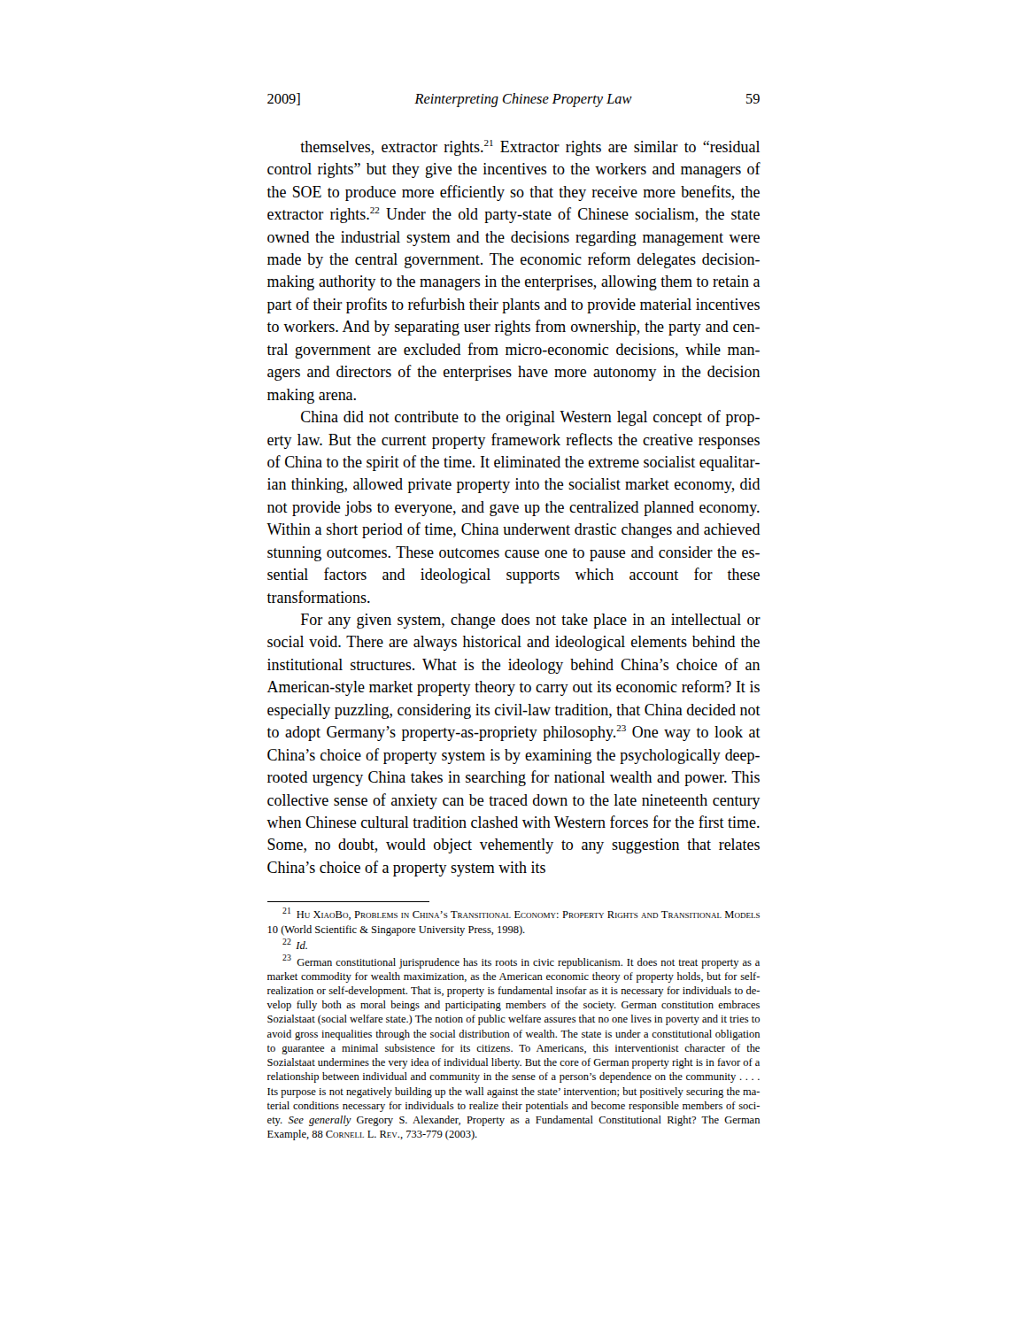2009] Reinterpreting Chinese Property Law 59
themselves, extractor rights.21 Extractor rights are similar to “residual control rights” but they give the incentives to the workers and managers of the SOE to produce more efficiently so that they receive more benefits, the extractor rights.22 Under the old party-state of Chinese socialism, the state owned the industrial system and the decisions regarding management were made by the central government. The economic reform delegates decision-making authority to the managers in the enterprises, allowing them to retain a part of their profits to refurbish their plants and to provide material incentives to workers. And by separating user rights from ownership, the party and central government are excluded from micro-economic decisions, while managers and directors of the enterprises have more autonomy in the decision making arena.
China did not contribute to the original Western legal concept of property law. But the current property framework reflects the creative responses of China to the spirit of the time. It eliminated the extreme socialist equalitarian thinking, allowed private property into the socialist market economy, did not provide jobs to everyone, and gave up the centralized planned economy. Within a short period of time, China underwent drastic changes and achieved stunning outcomes. These outcomes cause one to pause and consider the essential factors and ideological supports which account for these transformations.
For any given system, change does not take place in an intellectual or social void. There are always historical and ideological elements behind the institutional structures. What is the ideology behind China’s choice of an American-style market property theory to carry out its economic reform? It is especially puzzling, considering its civil-law tradition, that China decided not to adopt Germany’s property-as-propriety philosophy.23 One way to look at China’s choice of property system is by examining the psychologically deep-rooted urgency China takes in searching for national wealth and power. This collective sense of anxiety can be traced down to the late nineteenth century when Chinese cultural tradition clashed with Western forces for the first time. Some, no doubt, would object vehemently to any suggestion that relates China’s choice of a property system with its
21 Hu XiaoBo, Problems in China’s Transitional Economy: Property Rights and Transitional Models 10 (World Scientific & Singapore University Press, 1998).
22 Id.
23 German constitutional jurisprudence has its roots in civic republicanism. It does not treat property as a market commodity for wealth maximization, as the American economic theory of property holds, but for self-realization or self-development. That is, property is fundamental insofar as it is necessary for individuals to develop fully both as moral beings and participating members of the society. German constitution embraces Sozialstaat (social welfare state.) The notion of public welfare assures that no one lives in poverty and it tries to avoid gross inequalities through the social distribution of wealth. The state is under a constitutional obligation to guarantee a minimal subsistence for its citizens. To Americans, this interventionist character of the Sozialstaat undermines the very idea of individual liberty. But the core of German property right is in favor of a relationship between individual and community in the sense of a person’s dependence on the community . . . . Its purpose is not negatively building up the wall against the state’ intervention; but positively securing the material conditions necessary for individuals to realize their potentials and become responsible members of society. See generally Gregory S. Alexander, Property as a Fundamental Constitutional Right? The German Example, 88 Cornell L. Rev., 733-779 (2003).